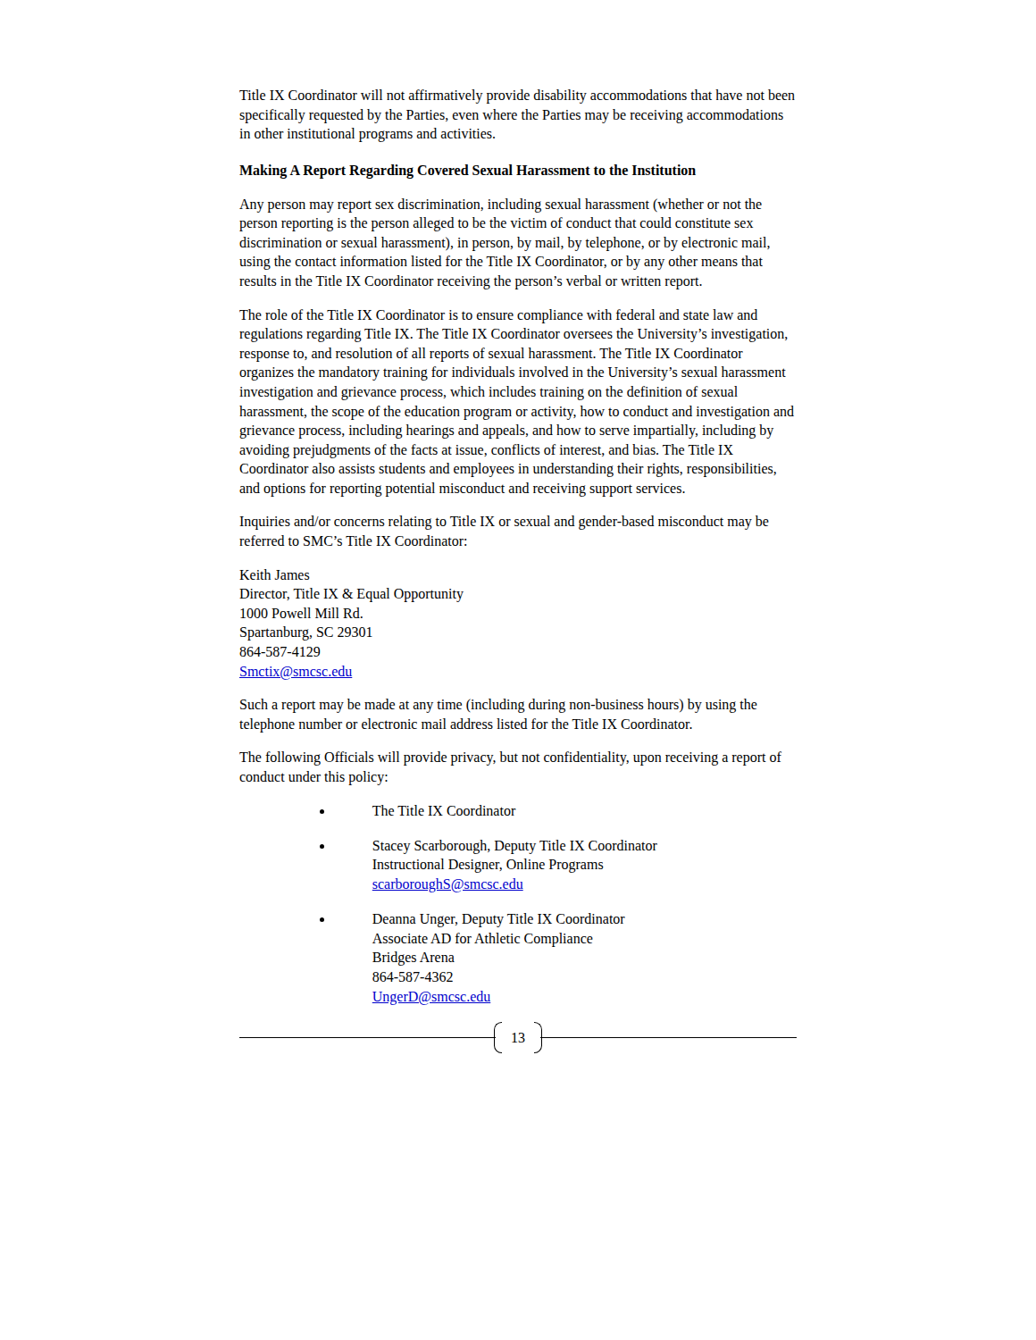Title IX Coordinator will not affirmatively provide disability accommodations that have not been specifically requested by the Parties, even where the Parties may be receiving accommodations in other institutional programs and activities.
Making A Report Regarding Covered Sexual Harassment to the Institution
Any person may report sex discrimination, including sexual harassment (whether or not the person reporting is the person alleged to be the victim of conduct that could constitute sex discrimination or sexual harassment), in person, by mail, by telephone, or by electronic mail, using the contact information listed for the Title IX Coordinator, or by any other means that results in the Title IX Coordinator receiving the person’s verbal or written report.
The role of the Title IX Coordinator is to ensure compliance with federal and state law and regulations regarding Title IX. The Title IX Coordinator oversees the University’s investigation, response to, and resolution of all reports of sexual harassment. The Title IX Coordinator organizes the mandatory training for individuals involved in the University’s sexual harassment investigation and grievance process, which includes training on the definition of sexual harassment, the scope of the education program or activity, how to conduct and investigation and grievance process, including hearings and appeals, and how to serve impartially, including by avoiding prejudgments of the facts at issue, conflicts of interest, and bias. The Title IX Coordinator also assists students and employees in understanding their rights, responsibilities, and options for reporting potential misconduct and receiving support services.
Inquiries and/or concerns relating to Title IX or sexual and gender-based misconduct may be referred to SMC’s Title IX Coordinator:
Keith James
Director, Title IX & Equal Opportunity
1000 Powell Mill Rd.
Spartanburg, SC 29301
864-587-4129
Smctix@smcsc.edu
Such a report may be made at any time (including during non-business hours) by using the telephone number or electronic mail address listed for the Title IX Coordinator.
The following Officials will provide privacy, but not confidentiality, upon receiving a report of conduct under this policy:
The Title IX Coordinator
Stacey Scarborough, Deputy Title IX Coordinator
Instructional Designer, Online Programs
scarboroughS@smcsc.edu
Deanna Unger, Deputy Title IX Coordinator
Associate AD for Athletic Compliance
Bridges Arena
864-587-4362
UngerD@smcsc.edu
13